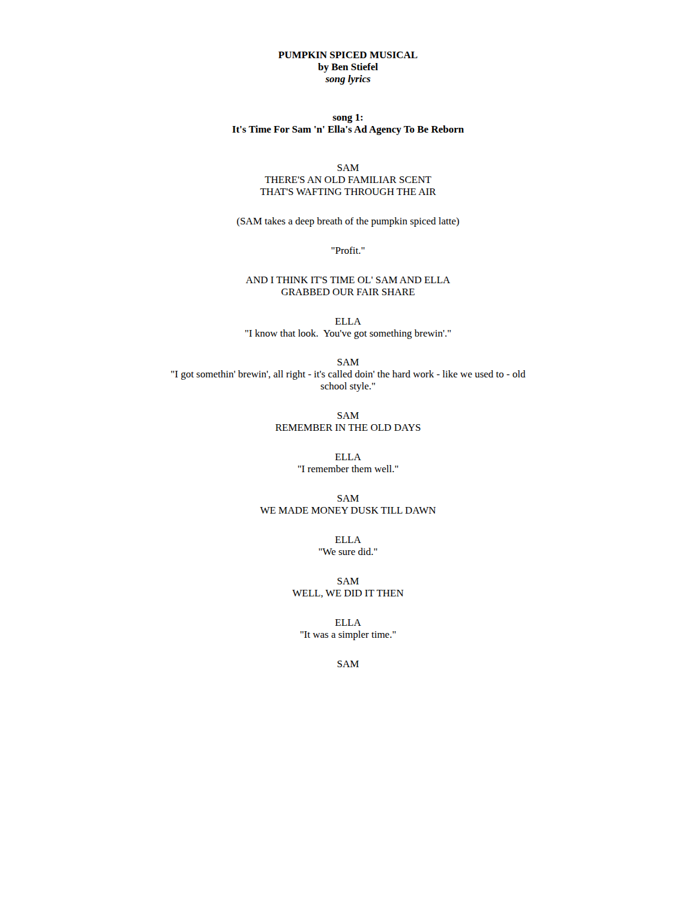PUMPKIN SPICED MUSICAL
by Ben Stiefel
song lyrics
song 1:
It's Time For Sam 'n' Ella's Ad Agency To Be Reborn
SAM
THERE'S AN OLD FAMILIAR SCENT
THAT'S WAFTING THROUGH THE AIR
(SAM takes a deep breath of the pumpkin spiced latte)
"Profit."
AND I THINK IT'S TIME OL' SAM AND ELLA
GRABBED OUR FAIR SHARE
ELLA
"I know that look. You've got something brewin'."
SAM
"I got somethin' brewin', all right - it's called doin' the hard work - like we used to - old school style."
SAM
REMEMBER IN THE OLD DAYS
ELLA
"I remember them well."
SAM
WE MADE MONEY DUSK TILL DAWN
ELLA
"We sure did."
SAM
WELL, WE DID IT THEN
ELLA
"It was a simpler time."
SAM